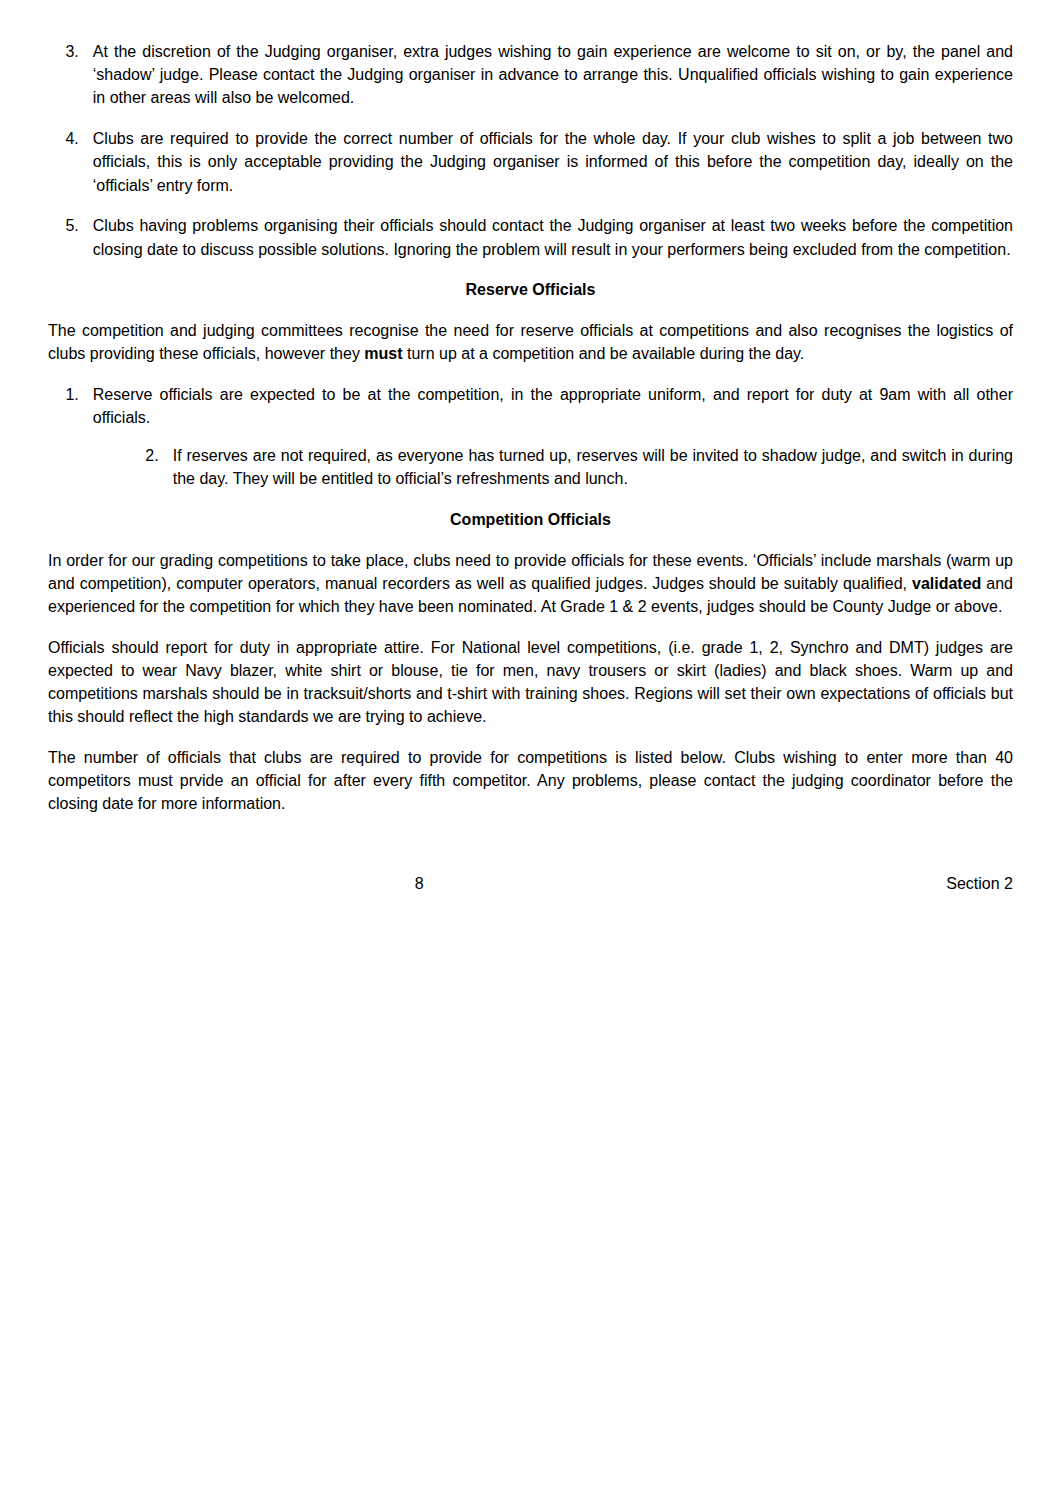At the discretion of the Judging organiser, extra judges wishing to gain experience are welcome to sit on, or by, the panel and ‘shadow’ judge. Please contact the Judging organiser in advance to arrange this. Unqualified officials wishing to gain experience in other areas will also be welcomed.
Clubs are required to provide the correct number of officials for the whole day. If your club wishes to split a job between two officials, this is only acceptable providing the Judging organiser is informed of this before the competition day, ideally on the ‘officials’ entry form.
Clubs having problems organising their officials should contact the Judging organiser at least two weeks before the competition closing date to discuss possible solutions. Ignoring the problem will result in your performers being excluded from the competition.
Reserve Officials
The competition and judging committees recognise the need for reserve officials at competitions and also recognises the logistics of clubs providing these officials, however they must turn up at a competition and be available during the day.
Reserve officials are expected to be at the competition, in the appropriate uniform, and report for duty at 9am with all other officials.
If reserves are not required, as everyone has turned up, reserves will be invited to shadow judge, and switch in during the day. They will be entitled to official’s refreshments and lunch.
Competition Officials
In order for our grading competitions to take place, clubs need to provide officials for these events. ‘Officials’ include marshals (warm up and competition), computer operators, manual recorders as well as qualified judges. Judges should be suitably qualified, validated and experienced for the competition for which they have been nominated. At Grade 1 & 2 events, judges should be County Judge or above.
Officials should report for duty in appropriate attire. For National level competitions, (i.e. grade 1, 2, Synchro and DMT) judges are expected to wear Navy blazer, white shirt or blouse, tie for men, navy trousers or skirt (ladies) and black shoes. Warm up and competitions marshals should be in tracksuit/shorts and t-shirt with training shoes. Regions will set their own expectations of officials but this should reflect the high standards we are trying to achieve.
The number of officials that clubs are required to provide for competitions is listed below. Clubs wishing to enter more than 40 competitors must prvide an official for after every fifth competitor. Any problems, please contact the judging coordinator before the closing date for more information.
8 Section 2